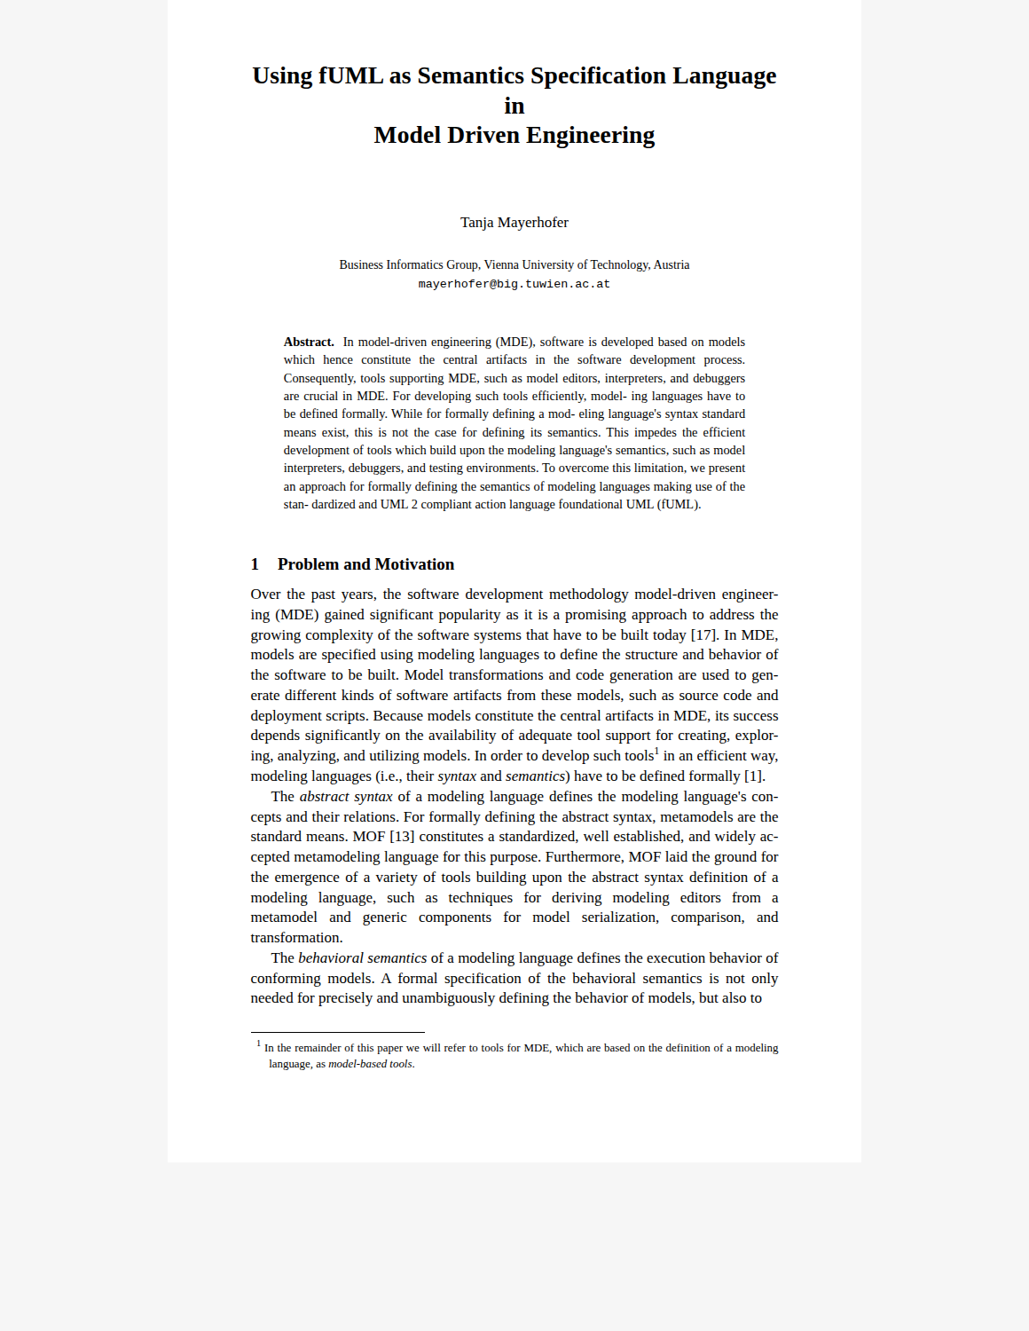Using fUML as Semantics Specification Language in
Model Driven Engineering
Tanja Mayerhofer
Business Informatics Group, Vienna University of Technology, Austria mayerhofer@big.tuwien.ac.at
Abstract. In model-driven engineering (MDE), software is developed based on models which hence constitute the central artifacts in the software development process. Consequently, tools supporting MDE, such as model editors, interpreters, and debuggers are crucial in MDE. For developing such tools efficiently, model- ing languages have to be defined formally. While for formally defining a mod- eling language's syntax standard means exist, this is not the case for defining its semantics. This impedes the efficient development of tools which build upon the modeling language's semantics, such as model interpreters, debuggers, and testing environments. To overcome this limitation, we present an approach for formally defining the semantics of modeling languages making use of the stan- dardized and UML 2 compliant action language foundational UML (fUML).
1 Problem and Motivation
Over the past years, the software development methodology model-driven engineer- ing (MDE) gained significant popularity as it is a promising approach to address the growing complexity of the software systems that have to be built today [17]. In MDE, models are specified using modeling languages to define the structure and behavior of the software to be built. Model transformations and code generation are used to gen- erate different kinds of software artifacts from these models, such as source code and deployment scripts. Because models constitute the central artifacts in MDE, its success depends significantly on the availability of adequate tool support for creating, explor- ing, analyzing, and utilizing models. In order to develop such tools1 in an efficient way, modeling languages (i.e., their syntax and semantics) have to be defined formally [1].
The abstract syntax of a modeling language defines the modeling language's con- cepts and their relations. For formally defining the abstract syntax, metamodels are the standard means. MOF [13] constitutes a standardized, well established, and widely ac- cepted metamodeling language for this purpose. Furthermore, MOF laid the ground for the emergence of a variety of tools building upon the abstract syntax definition of a modeling language, such as techniques for deriving modeling editors from a metamodel and generic components for model serialization, comparison, and transformation.
The behavioral semantics of a modeling language defines the execution behavior of conforming models. A formal specification of the behavioral semantics is not only needed for precisely and unambiguously defining the behavior of models, but also to
1 In the remainder of this paper we will refer to tools for MDE, which are based on the definition of a modeling language, as model-based tools.